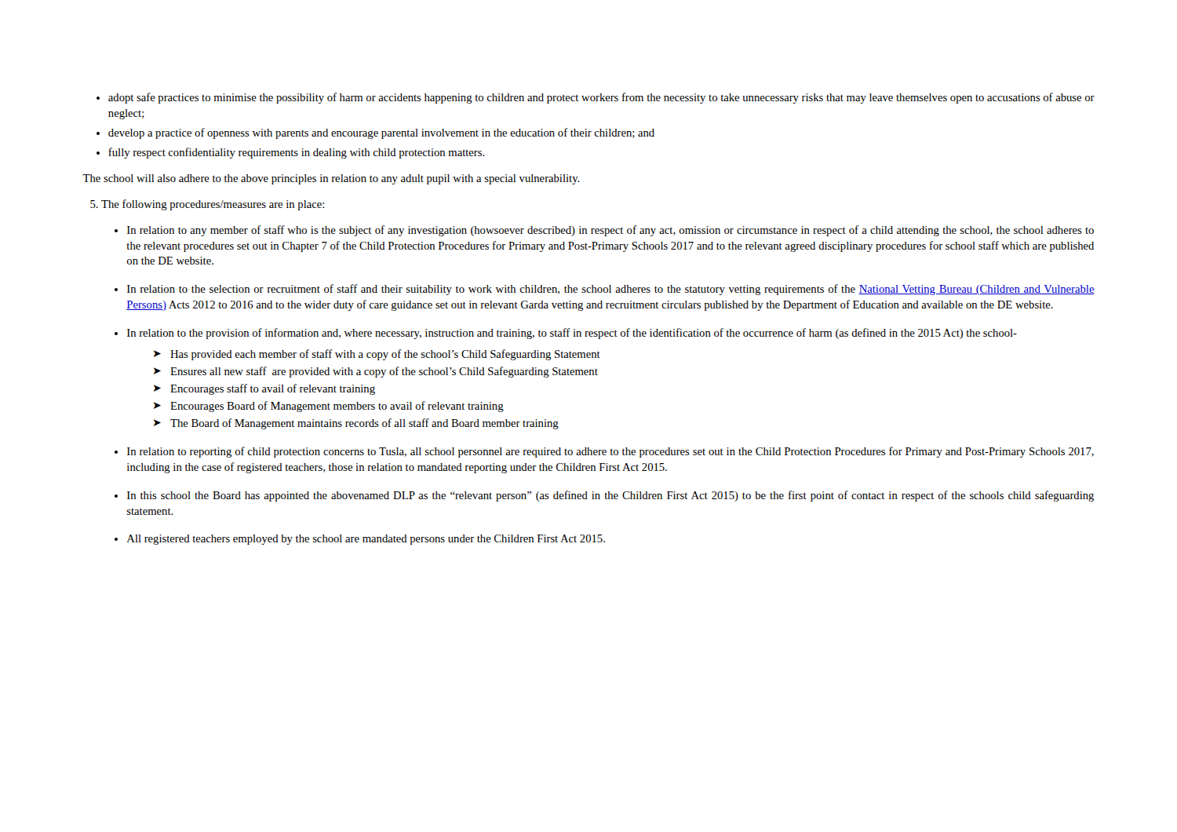adopt safe practices to minimise the possibility of harm or accidents happening to children and protect workers from the necessity to take unnecessary risks that may leave themselves open to accusations of abuse or neglect;
develop a practice of openness with parents and encourage parental involvement in the education of their children; and
fully respect confidentiality requirements in dealing with child protection matters.
The school will also adhere to the above principles in relation to any adult pupil with a special vulnerability.
The following procedures/measures are in place:
In relation to any member of staff who is the subject of any investigation (howsoever described) in respect of any act, omission or circumstance in respect of a child attending the school, the school adheres to the relevant procedures set out in Chapter 7 of the Child Protection Procedures for Primary and Post-Primary Schools 2017 and to the relevant agreed disciplinary procedures for school staff which are published on the DE website.
In relation to the selection or recruitment of staff and their suitability to work with children, the school adheres to the statutory vetting requirements of the National Vetting Bureau (Children and Vulnerable Persons) Acts 2012 to 2016 and to the wider duty of care guidance set out in relevant Garda vetting and recruitment circulars published by the Department of Education and available on the DE website.
In relation to the provision of information and, where necessary, instruction and training, to staff in respect of the identification of the occurrence of harm (as defined in the 2015 Act) the school-
Has provided each member of staff with a copy of the school’s Child Safeguarding Statement
Ensures all new staff are provided with a copy of the school’s Child Safeguarding Statement
Encourages staff to avail of relevant training
Encourages Board of Management members to avail of relevant training
The Board of Management maintains records of all staff and Board member training
In relation to reporting of child protection concerns to Tusla, all school personnel are required to adhere to the procedures set out in the Child Protection Procedures for Primary and Post-Primary Schools 2017, including in the case of registered teachers, those in relation to mandated reporting under the Children First Act 2015.
In this school the Board has appointed the abovenamed DLP as the “relevant person” (as defined in the Children First Act 2015) to be the first point of contact in respect of the schools child safeguarding statement.
All registered teachers employed by the school are mandated persons under the Children First Act 2015.